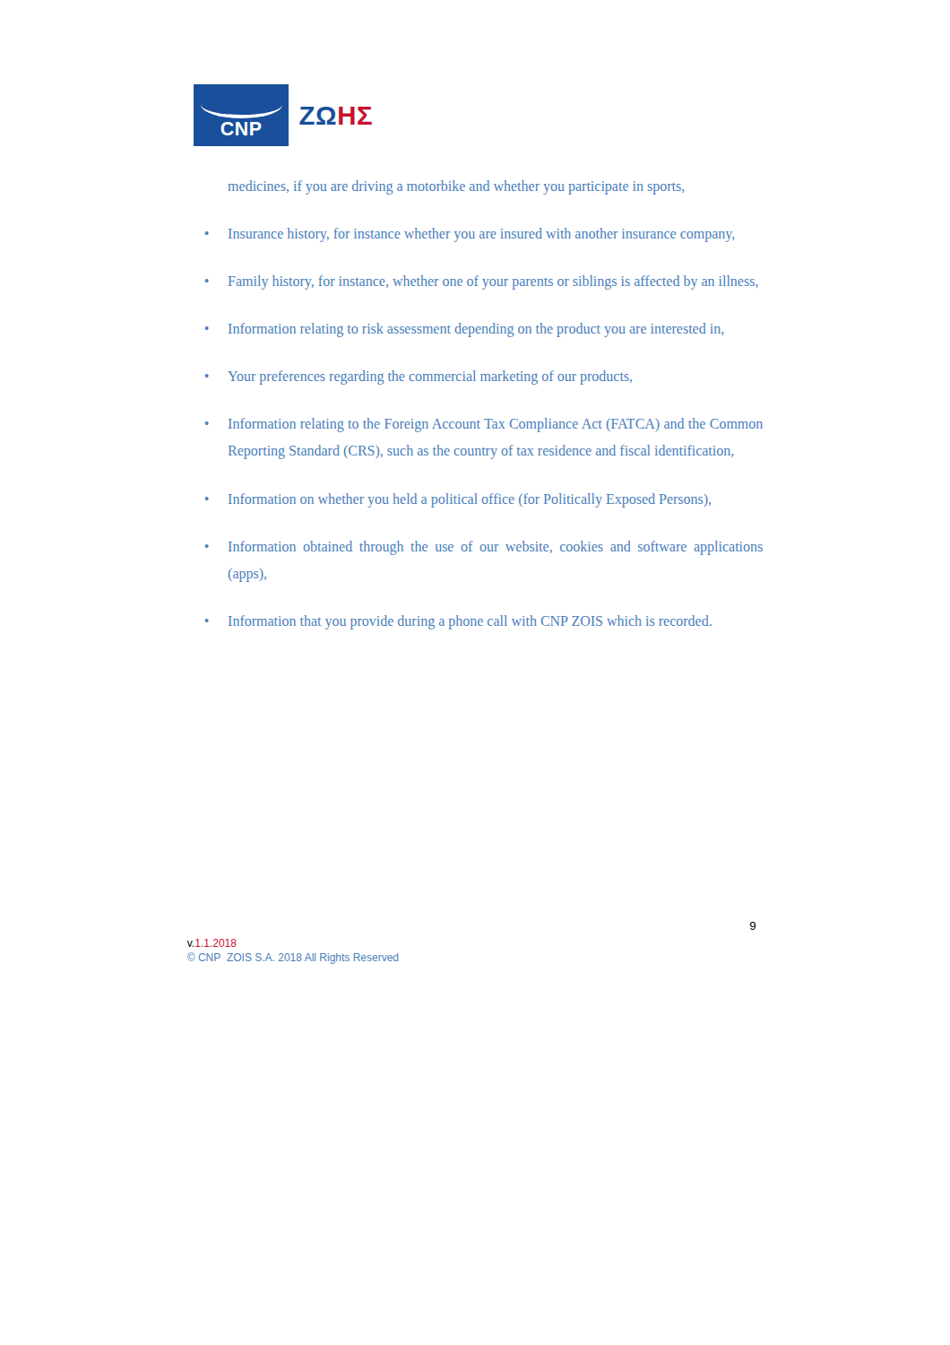CNP
ZΩΗΣ
medicines, if you are driving a motorbike and whether you participate in sports,
Insurance history, for instance whether you are insured with another insurance company,
Family history, for instance, whether one of your parents or siblings is affected by an illness,
Information relating to risk assessment depending on the product you are interested in,
Your preferences regarding the commercial marketing of our products,
Information relating to the Foreign Account Tax Compliance Act (FATCA) and the Common Reporting Standard (CRS), such as the country of tax residence and fiscal identification,
Information on whether you held a political office (for Politically Exposed Persons),
Information obtained through the use of our website, cookies and software applications (apps),
Information that you provide during a phone call with CNP ZOIS which is recorded.
9
v. 1.1.2018
© CNP ZOIS S.A. 2018 All Rights Reserved